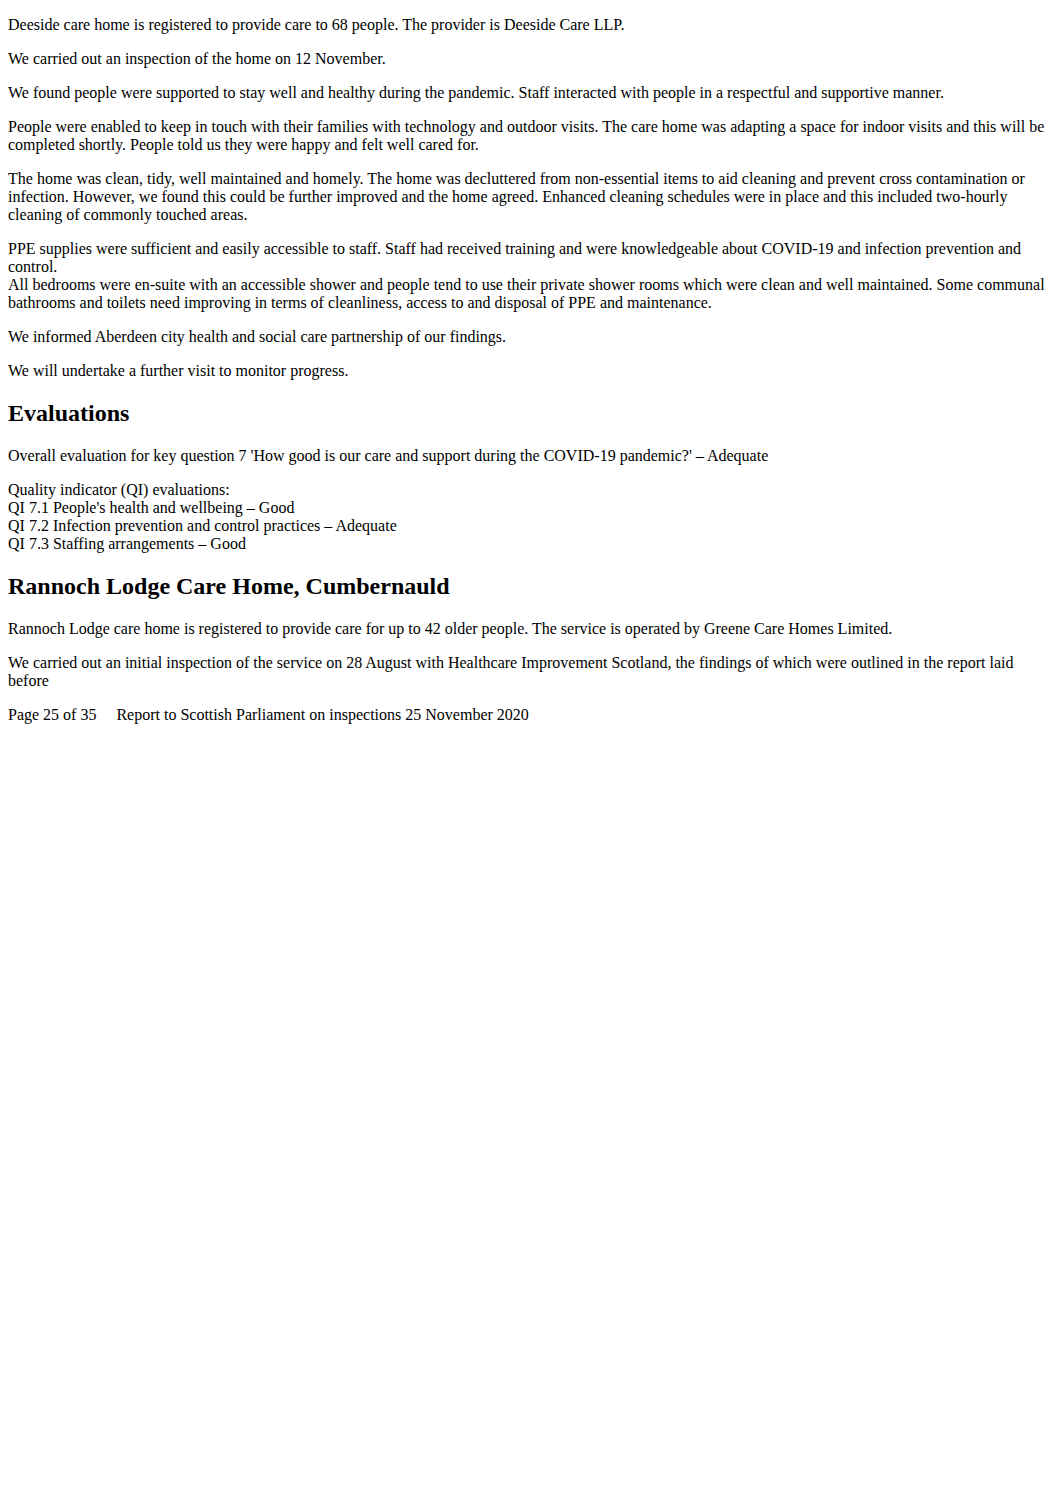Deeside care home is registered to provide care to 68 people. The provider is Deeside Care LLP.
We carried out an inspection of the home on 12 November.
We found people were supported to stay well and healthy during the pandemic. Staff interacted with people in a respectful and supportive manner.
People were enabled to keep in touch with their families with technology and outdoor visits. The care home was adapting a space for indoor visits and this will be completed shortly. People told us they were happy and felt well cared for.
The home was clean, tidy, well maintained and homely. The home was decluttered from non-essential items to aid cleaning and prevent cross contamination or infection. However, we found this could be further improved and the home agreed. Enhanced cleaning schedules were in place and this included two-hourly cleaning of commonly touched areas.
PPE supplies were sufficient and easily accessible to staff. Staff had received training and were knowledgeable about COVID-19 and infection prevention and control.
All bedrooms were en-suite with an accessible shower and people tend to use their private shower rooms which were clean and well maintained. Some communal bathrooms and toilets need improving in terms of cleanliness, access to and disposal of PPE and maintenance.
We informed Aberdeen city health and social care partnership of our findings.
We will undertake a further visit to monitor progress.
Evaluations
Overall evaluation for key question 7 'How good is our care and support during the COVID-19 pandemic?' – Adequate
Quality indicator (QI) evaluations:
QI 7.1 People's health and wellbeing – Good
QI 7.2 Infection prevention and control practices – Adequate
QI 7.3 Staffing arrangements – Good
Rannoch Lodge Care Home, Cumbernauld
Rannoch Lodge care home is registered to provide care for up to 42 older people. The service is operated by Greene Care Homes Limited.
We carried out an initial inspection of the service on 28 August with Healthcare Improvement Scotland, the findings of which were outlined in the report laid before
Page 25 of 35 Report to Scottish Parliament on inspections 25 November 2020